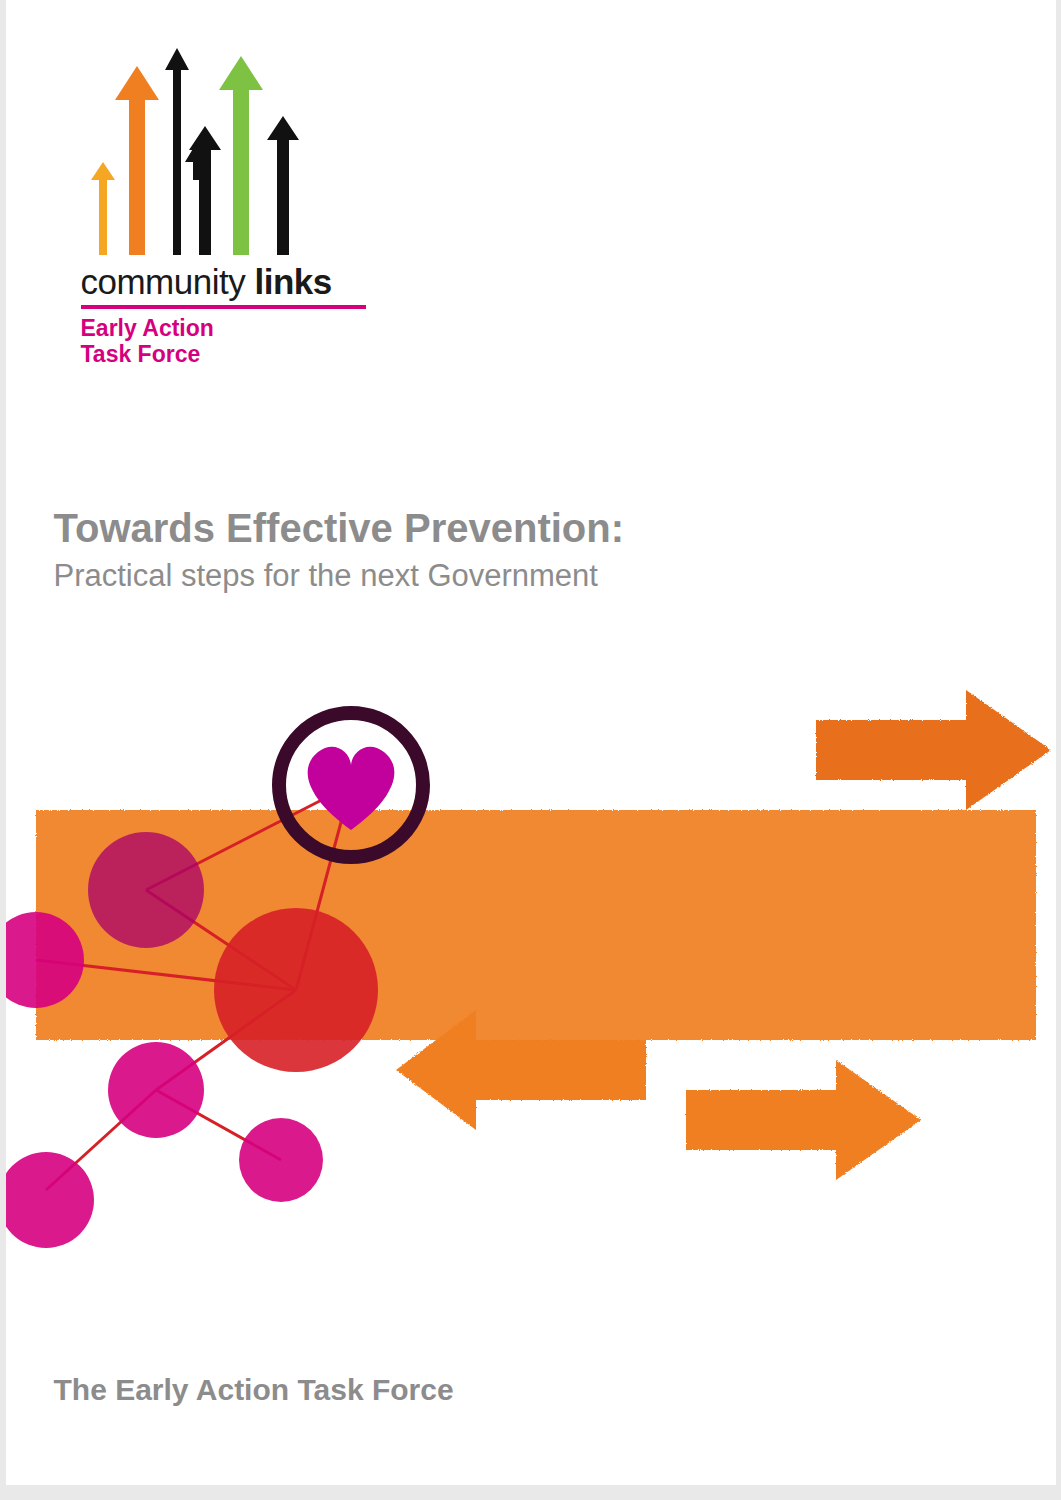community links
Early Action
Task Force
Towards Effective Prevention:
Practical steps for the next Government
The Early Action Task Force